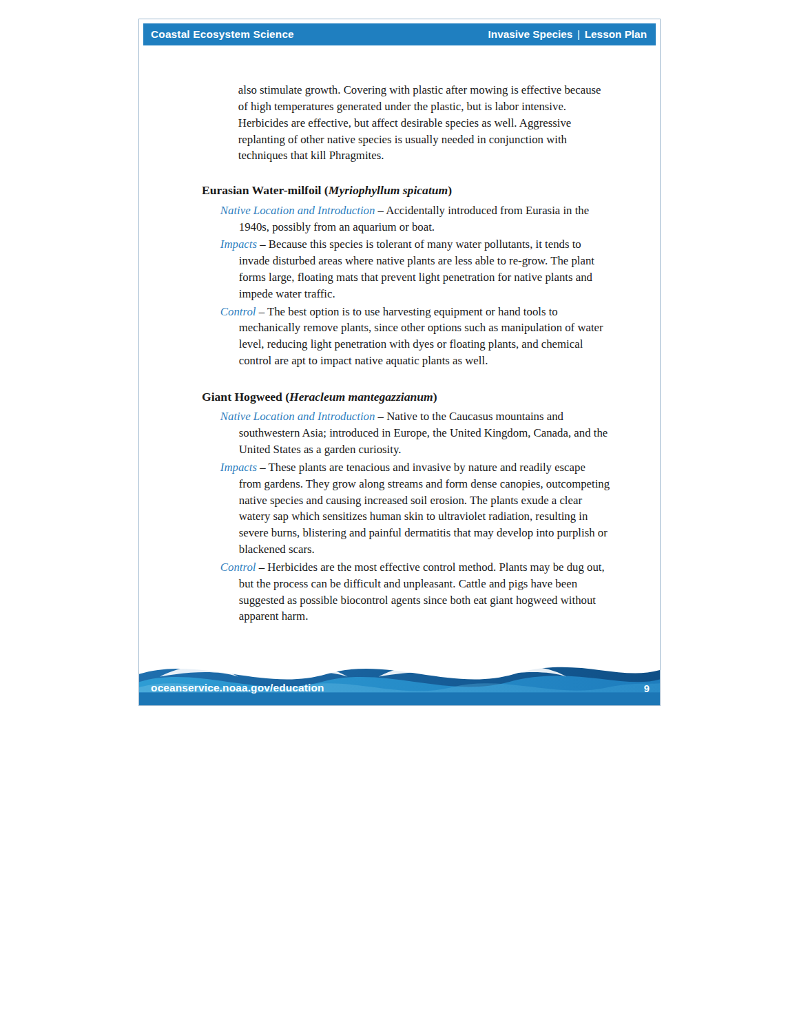Coastal Ecosystem Science
Invasive Species|Lesson Plan
also stimulate growth. Covering with plastic after mowing is effective because of high temperatures generated under the plastic, but is labor intensive. Herbicides are effective, but affect desirable species as well. Aggressive replanting of other native species is usually needed in conjunction with techniques that kill Phragmites.
Eurasian Water-milfoil (Myriophyllum spicatum)
Native Location and Introduction – Accidentally introduced from Eurasia in the 1940s, possibly from an aquarium or boat.
Impacts – Because this species is tolerant of many water pollutants, it tends to invade disturbed areas where native plants are less able to re-grow. The plant forms large, floating mats that prevent light penetration for native plants and impede water traffic.
Control – The best option is to use harvesting equipment or hand tools to mechanically remove plants, since other options such as manipulation of water level, reducing light penetration with dyes or floating plants, and chemical control are apt to impact native aquatic plants as well.
Giant Hogweed (Heracleum mantegazzianum)
Native Location and Introduction – Native to the Caucasus mountains and southwestern Asia; introduced in Europe, the United Kingdom, Canada, and the United States as a garden curiosity.
Impacts – These plants are tenacious and invasive by nature and readily escape from gardens. They grow along streams and form dense canopies, outcompeting native species and causing increased soil erosion. The plants exude a clear watery sap which sensitizes human skin to ultraviolet radiation, resulting in severe burns, blistering and painful dermatitis that may develop into purplish or blackened scars.
Control – Herbicides are the most effective control method. Plants may be dug out, but the process can be difficult and unpleasant. Cattle and pigs have been suggested as possible biocontrol agents since both eat giant hogweed without apparent harm.
oceanservice.noaa.gov/education
9